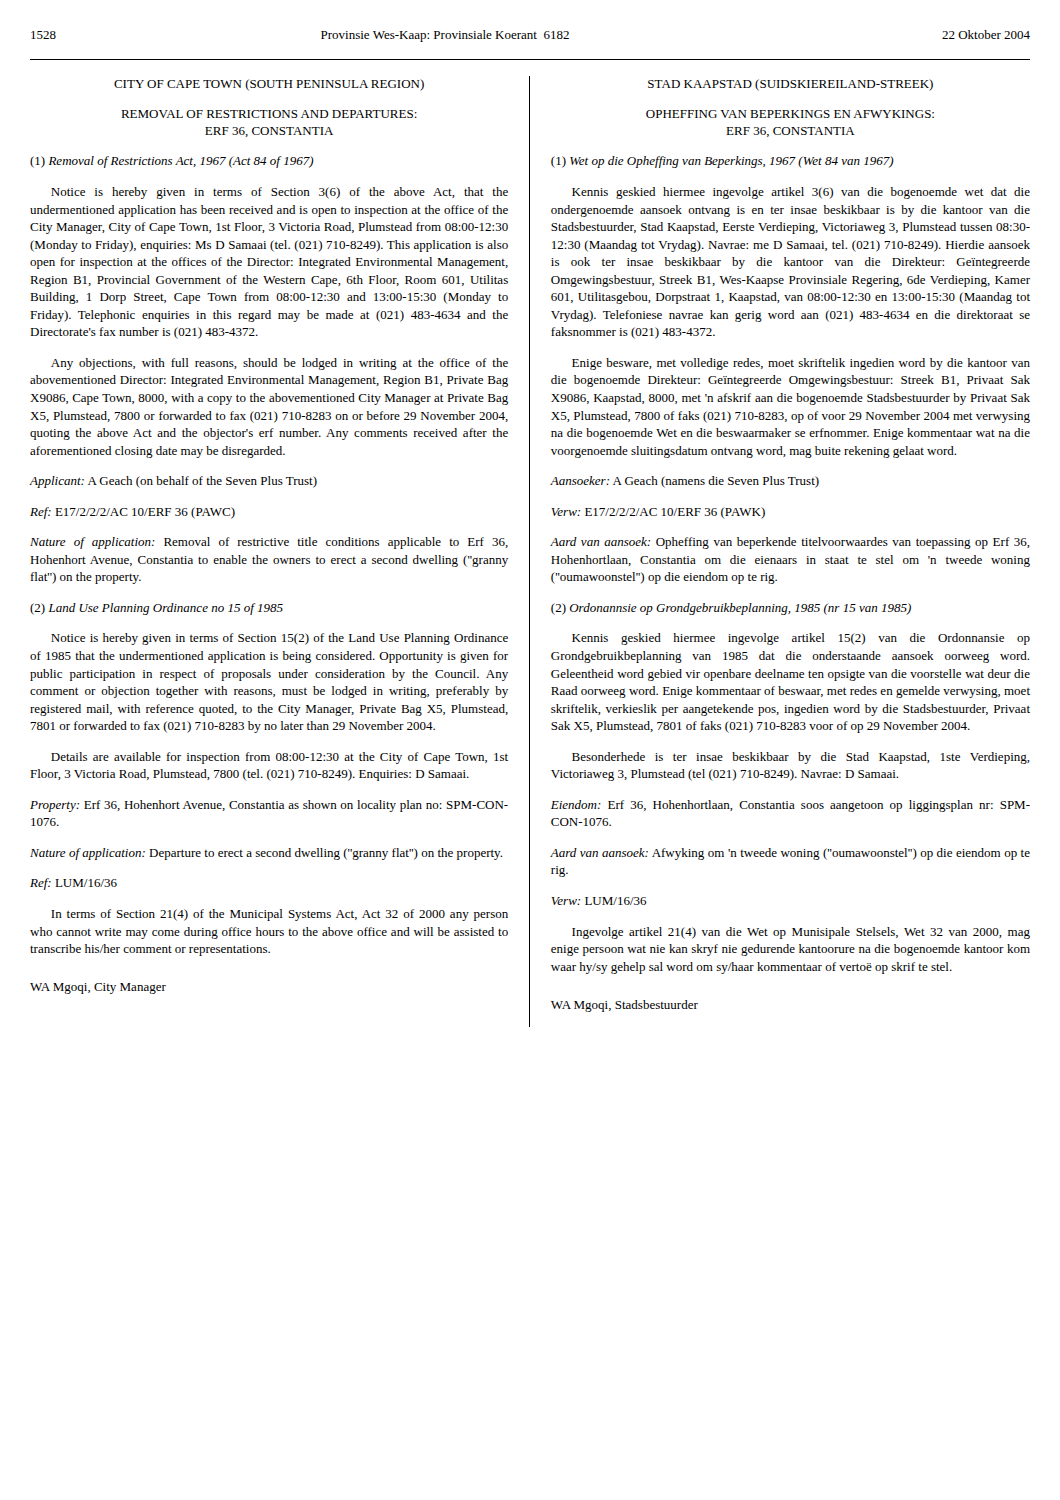1528
Provinsie Wes-Kaap: Provinsiale Koerant 6182
22 Oktober 2004
CITY OF CAPE TOWN (SOUTH PENINSULA REGION)
REMOVAL OF RESTRICTIONS AND DEPARTURES:
ERF 36, CONSTANTIA
(1) Removal of Restrictions Act, 1967 (Act 84 of 1967)
Notice is hereby given in terms of Section 3(6) of the above Act, that the undermentioned application has been received and is open to inspection at the office of the City Manager, City of Cape Town, 1st Floor, 3 Victoria Road, Plumstead from 08:00-12:30 (Monday to Friday), enquiries: Ms D Samaai (tel. (021) 710-8249). This application is also open for inspection at the offices of the Director: Integrated Environmental Management, Region B1, Provincial Government of the Western Cape, 6th Floor, Room 601, Utilitas Building, 1 Dorp Street, Cape Town from 08:00-12:30 and 13:00-15:30 (Monday to Friday). Telephonic enquiries in this regard may be made at (021) 483-4634 and the Directorate's fax number is (021) 483-4372.
Any objections, with full reasons, should be lodged in writing at the office of the abovementioned Director: Integrated Environmental Management, Region B1, Private Bag X9086, Cape Town, 8000, with a copy to the abovementioned City Manager at Private Bag X5, Plumstead, 7800 or forwarded to fax (021) 710-8283 on or before 29 November 2004, quoting the above Act and the objector's erf number. Any comments received after the aforementioned closing date may be disregarded.
Applicant: A Geach (on behalf of the Seven Plus Trust)
Ref: E17/2/2/2/AC 10/ERF 36 (PAWC)
Nature of application: Removal of restrictive title conditions applicable to Erf 36, Hohenhort Avenue, Constantia to enable the owners to erect a second dwelling (''granny flat'') on the property.
(2) Land Use Planning Ordinance no 15 of 1985
Notice is hereby given in terms of Section 15(2) of the Land Use Planning Ordinance of 1985 that the undermentioned application is being considered. Opportunity is given for public participation in respect of proposals under consideration by the Council. Any comment or objection together with reasons, must be lodged in writing, preferably by registered mail, with reference quoted, to the City Manager, Private Bag X5, Plumstead, 7801 or forwarded to fax (021) 710-8283 by no later than 29 November 2004.
Details are available for inspection from 08:00-12:30 at the City of Cape Town, 1st Floor, 3 Victoria Road, Plumstead, 7800 (tel. (021) 710-8249). Enquiries: D Samaai.
Property: Erf 36, Hohenhort Avenue, Constantia as shown on locality plan no: SPM-CON-1076.
Nature of application: Departure to erect a second dwelling (''granny flat'') on the property.
Ref: LUM/16/36
In terms of Section 21(4) of the Municipal Systems Act, Act 32 of 2000 any person who cannot write may come during office hours to the above office and will be assisted to transcribe his/her comment or representations.
WA Mgoqi, City Manager
STAD KAAPSTAD (SUIDSKIEREILAND-STREEK)
OPHEFFING VAN BEPERKINGS EN AFWYKINGS:
ERF 36, CONSTANTIA
(1) Wet op die Opheffing van Beperkings, 1967 (Wet 84 van 1967)
Kennis geskied hiermee ingevolge artikel 3(6) van die bogenoemde wet dat die ondergenoemde aansoek ontvang is en ter insae beskikbaar is by die kantoor van die Stadsbestuurder, Stad Kaapstad, Eerste Verdieping, Victoriaweg 3, Plumstead tussen 08:30-12:30 (Maandag tot Vrydag). Navrae: me D Samaai, tel. (021) 710-8249). Hierdie aansoek is ook ter insae beskikbaar by die kantoor van die Direkteur: Geïntegreerde Omgewingsbestuur, Streek B1, Wes-Kaapse Provinsiale Regering, 6de Verdieping, Kamer 601, Utilitasgebou, Dorpstraat 1, Kaapstad, van 08:00-12:30 en 13:00-15:30 (Maandag tot Vrydag). Telefoniese navrae kan gerig word aan (021) 483-4634 en die direktoraat se faksnommer is (021) 483-4372.
Enige besware, met volledige redes, moet skriftelik ingedien word by die kantoor van die bogenoemde Direkteur: Geïntegreerde Omgewingsbestuur: Streek B1, Privaat Sak X9086, Kaapstad, 8000, met 'n afskrif aan die bogenoemde Stadsbestuurder by Privaat Sak X5, Plumstead, 7800 of faks (021) 710-8283, op of voor 29 November 2004 met verwysing na die bogenoemde Wet en die beswaarmaker se erfnommer. Enige kommentaar wat na die voorgenoemde sluitingsdatum ontvang word, mag buite rekening gelaat word.
Aansoeker: A Geach (namens die Seven Plus Trust)
Verw: E17/2/2/2/AC 10/ERF 36 (PAWK)
Aard van aansoek: Opheffing van beperkende titelvoorwaardes van toepassing op Erf 36, Hohenhortlaan, Constantia om die eienaars in staat te stel om 'n tweede woning (''oumawoonstel'') op die eiendom op te rig.
(2) Ordonannsie op Grondgebruikbeplanning, 1985 (nr 15 van 1985)
Kennis geskied hiermee ingevolge artikel 15(2) van die Ordonnansie op Grondgebruikbeplanning van 1985 dat die onderstaande aansoek oorweeg word. Geleentheid word gebied vir openbare deelname ten opsigte van die voorstelle wat deur die Raad oorweeg word. Enige kommentaar of beswaar, met redes en gemelde verwysing, moet skriftelik, verkieslik per aangetekende pos, ingedien word by die Stadsbestuurder, Privaat Sak X5, Plumstead, 7801 of faks (021) 710-8283 voor of op 29 November 2004.
Besonderhede is ter insae beskikbaar by die Stad Kaapstad, 1ste Verdieping, Victoriaweg 3, Plumstead (tel (021) 710-8249). Navrae: D Samaai.
Eiendom: Erf 36, Hohenhortlaan, Constantia soos aangetoon op liggingsplan nr: SPM-CON-1076.
Aard van aansoek: Afwyking om 'n tweede woning (''oumawoonstel'') op die eiendom op te rig.
Verw: LUM/16/36
Ingevolge artikel 21(4) van die Wet op Munisipale Stelsels, Wet 32 van 2000, mag enige persoon wat nie kan skryf nie gedurende kantoorure na die bogenoemde kantoor kom waar hy/sy gehelp sal word om sy/haar kommentaar of vertoë op skrif te stel.
WA Mgoqi, Stadsbestuurder